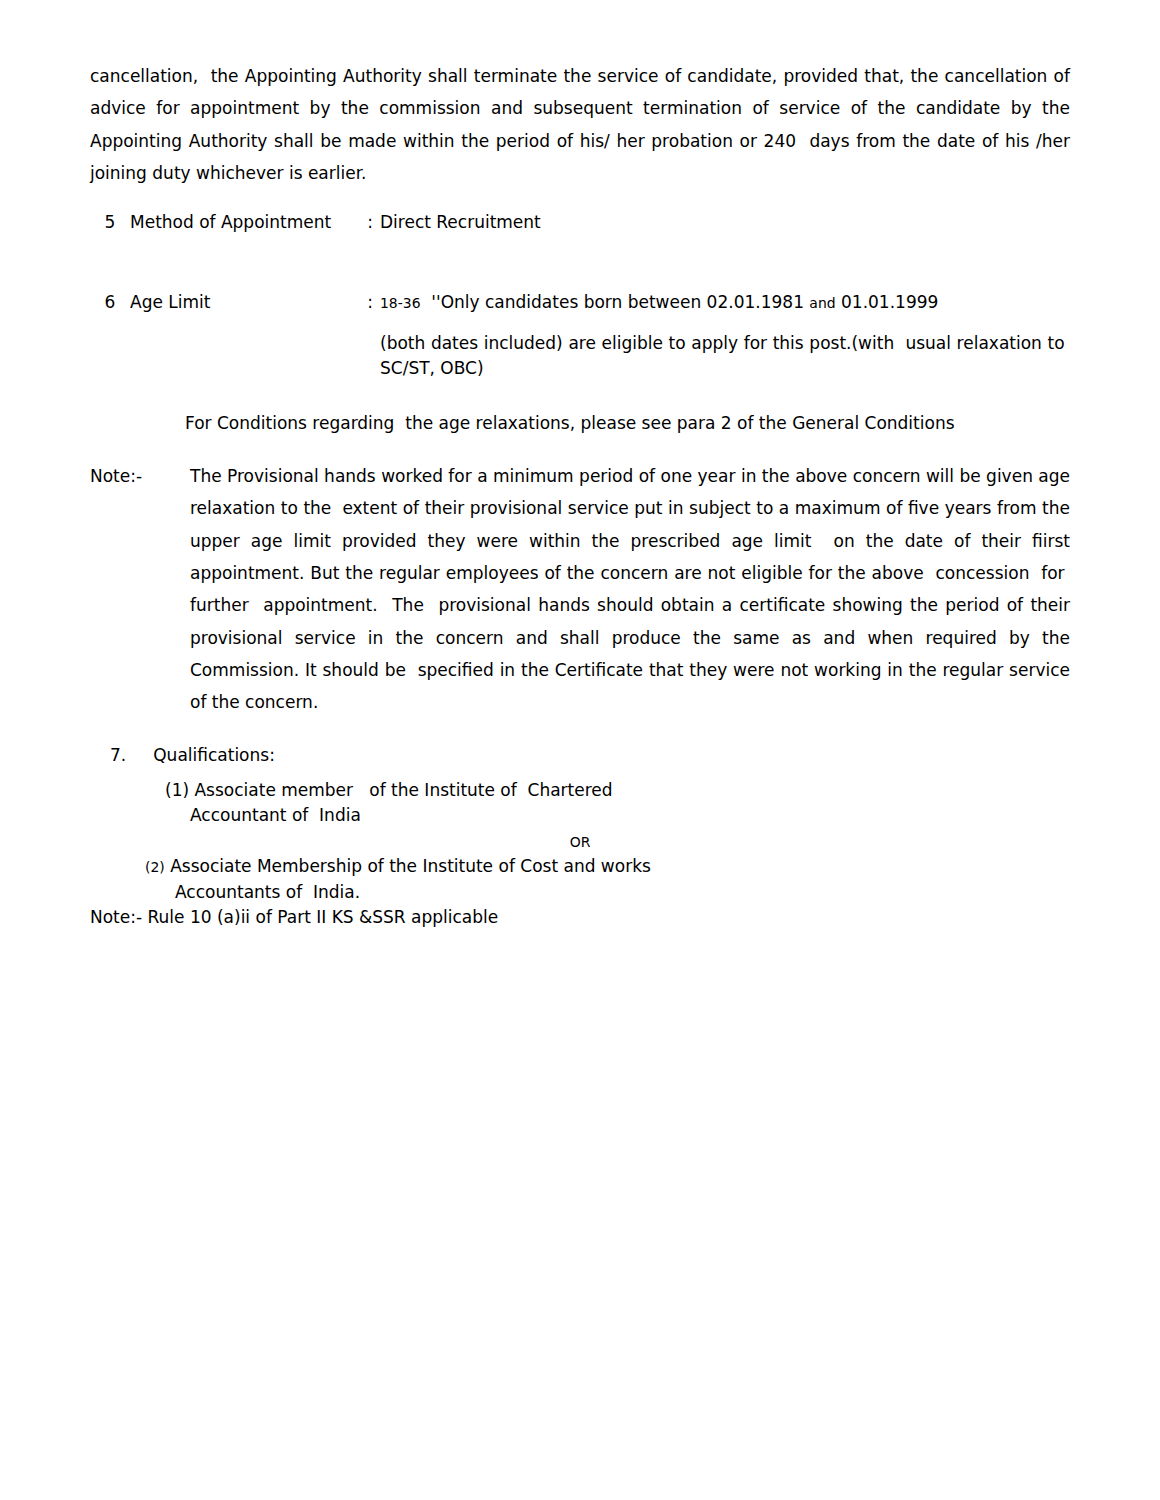cancellation, the Appointing Authority shall terminate the service of candidate, provided that, the cancellation of advice for appointment by the commission and subsequent termination of service of the candidate by the Appointing Authority shall be made within the period of his/ her probation or 240 days from the date of his /her joining duty whichever is earlier.
| 5 | Method of Appointment | : | Direct Recruitment |
| 6 | Age Limit | : | 18-36 ''Only candidates born between 02.01.1981 and 01.01.1999 (both dates included) are eligible to apply for this post.(with usual relaxation to SC/ST, OBC) |
For Conditions regarding the age relaxations, please see para 2 of the General Conditions
Note:-
The Provisional hands worked for a minimum period of one year in the above concern will be given age relaxation to the extent of their provisional service put in subject to a maximum of five years from the upper age limit provided they were within the prescribed age limit on the date of their fiirst appointment. But the regular employees of the concern are not eligible for the above concession for further appointment. The provisional hands should obtain a certificate showing the period of their provisional service in the concern and shall produce the same as and when required by the Commission. It should be specified in the Certificate that they were not working in the regular service of the concern.
7. Qualifications:
(1) Associate member of the Institute of Chartered
Accountant of India
OR
(2) Associate Membership of the Institute of Cost and works
Accountants of India.
Note:- Rule 10 (a)ii of Part II KS &SSR applicable